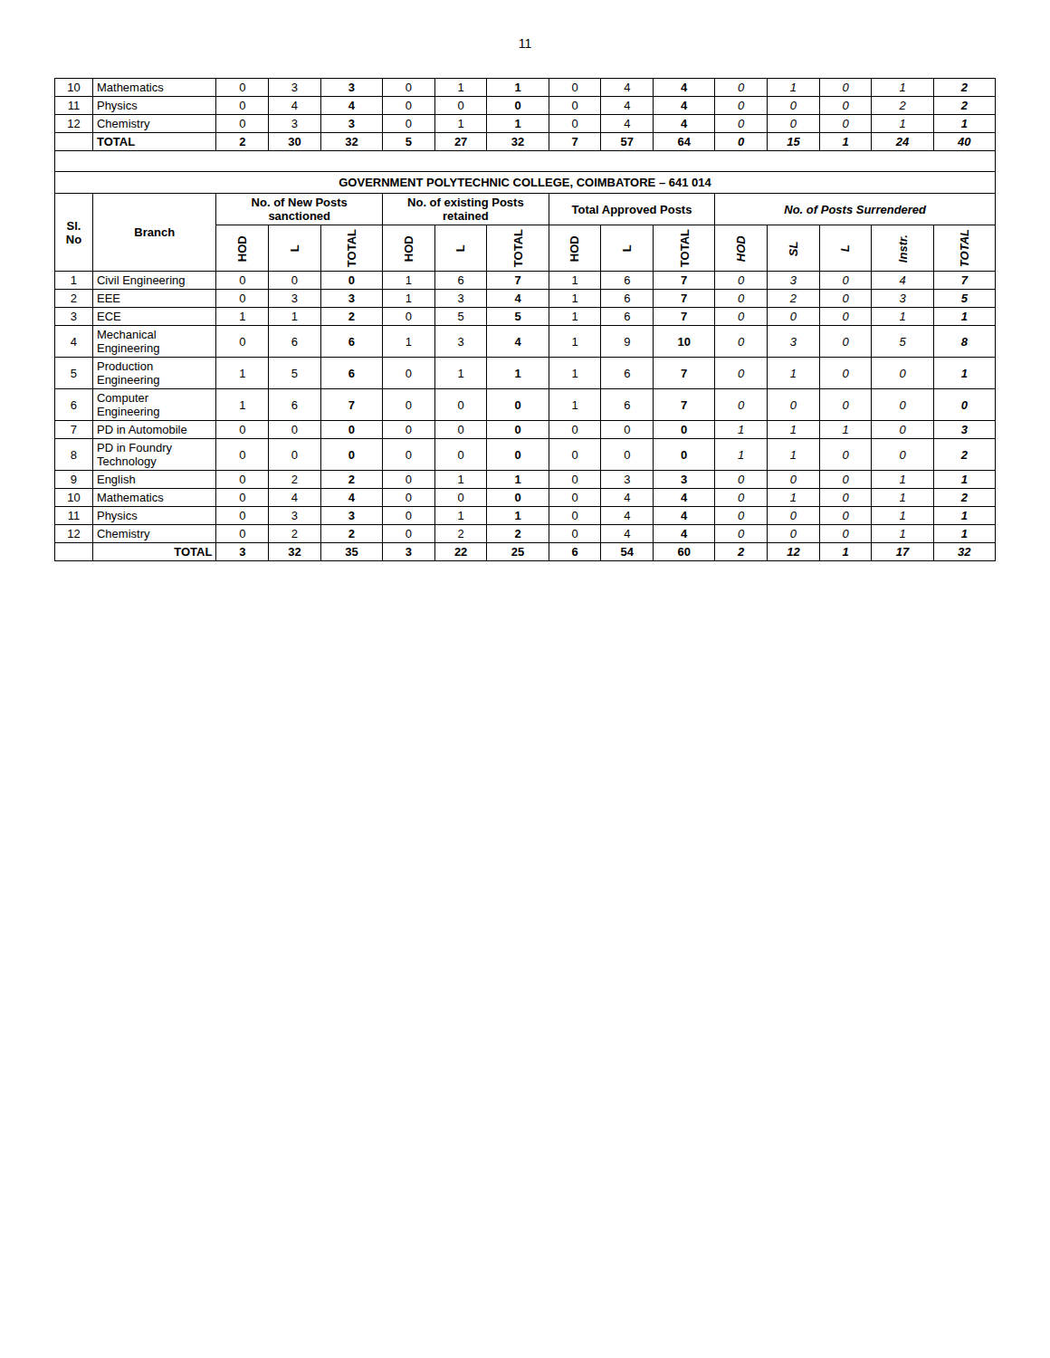11
| 10 | Mathematics | 0 | 3 | 3 | 0 | 1 | 1 | 0 | 4 | 4 | 0 | 1 | 0 | 1 | 2 |
| 11 | Physics | 0 | 4 | 4 | 0 | 0 | 0 | 0 | 4 | 4 | 0 | 0 | 0 | 2 | 2 |
| 12 | Chemistry | 0 | 3 | 3 | 0 | 1 | 1 | 0 | 4 | 4 | 0 | 0 | 0 | 1 | 1 |
| | TOTAL | 2 | 30 | 32 | 5 | 27 | 32 | 7 | 57 | 64 | 0 | 15 | 1 | 24 | 40 |
| GOVERNMENT POLYTECHNIC COLLEGE, COIMBATORE – 641 014 |
| Sl. No | Branch | No. of New Posts sanctioned | No. of existing Posts retained | Total Approved Posts | No. of Posts Surrendered |
| HOD | L | TOTAL | HOD | L | TOTAL | HOD | L | TOTAL | HOD | SL | L | Instr. | TOTAL |
| 1 | Civil Engineering | 0 | 0 | 0 | 1 | 6 | 7 | 1 | 6 | 7 | 0 | 3 | 0 | 4 | 7 |
| 2 | EEE | 0 | 3 | 3 | 1 | 3 | 4 | 1 | 6 | 7 | 0 | 2 | 0 | 3 | 5 |
| 3 | ECE | 1 | 1 | 2 | 0 | 5 | 5 | 1 | 6 | 7 | 0 | 0 | 0 | 1 | 1 |
| 4 | Mechanical Engineering | 0 | 6 | 6 | 1 | 3 | 4 | 1 | 9 | 10 | 0 | 3 | 0 | 5 | 8 |
| 5 | Production Engineering | 1 | 5 | 6 | 0 | 1 | 1 | 1 | 6 | 7 | 0 | 1 | 0 | 0 | 1 |
| 6 | Computer Engineering | 1 | 6 | 7 | 0 | 0 | 0 | 1 | 6 | 7 | 0 | 0 | 0 | 0 | 0 |
| 7 | PD in Automobile | 0 | 0 | 0 | 0 | 0 | 0 | 0 | 0 | 0 | 1 | 1 | 1 | 0 | 3 |
| 8 | PD in Foundry Technology | 0 | 0 | 0 | 0 | 0 | 0 | 0 | 0 | 0 | 1 | 1 | 0 | 0 | 2 |
| 9 | English | 0 | 2 | 2 | 0 | 1 | 1 | 0 | 3 | 3 | 0 | 0 | 0 | 1 | 1 |
| 10 | Mathematics | 0 | 4 | 4 | 0 | 0 | 0 | 0 | 4 | 4 | 0 | 1 | 0 | 1 | 2 |
| 11 | Physics | 0 | 3 | 3 | 0 | 1 | 1 | 0 | 4 | 4 | 0 | 0 | 0 | 1 | 1 |
| 12 | Chemistry | 0 | 2 | 2 | 0 | 2 | 2 | 0 | 4 | 4 | 0 | 0 | 0 | 1 | 1 |
| | TOTAL | 3 | 32 | 35 | 3 | 22 | 25 | 6 | 54 | 60 | 2 | 12 | 1 | 17 | 32 |